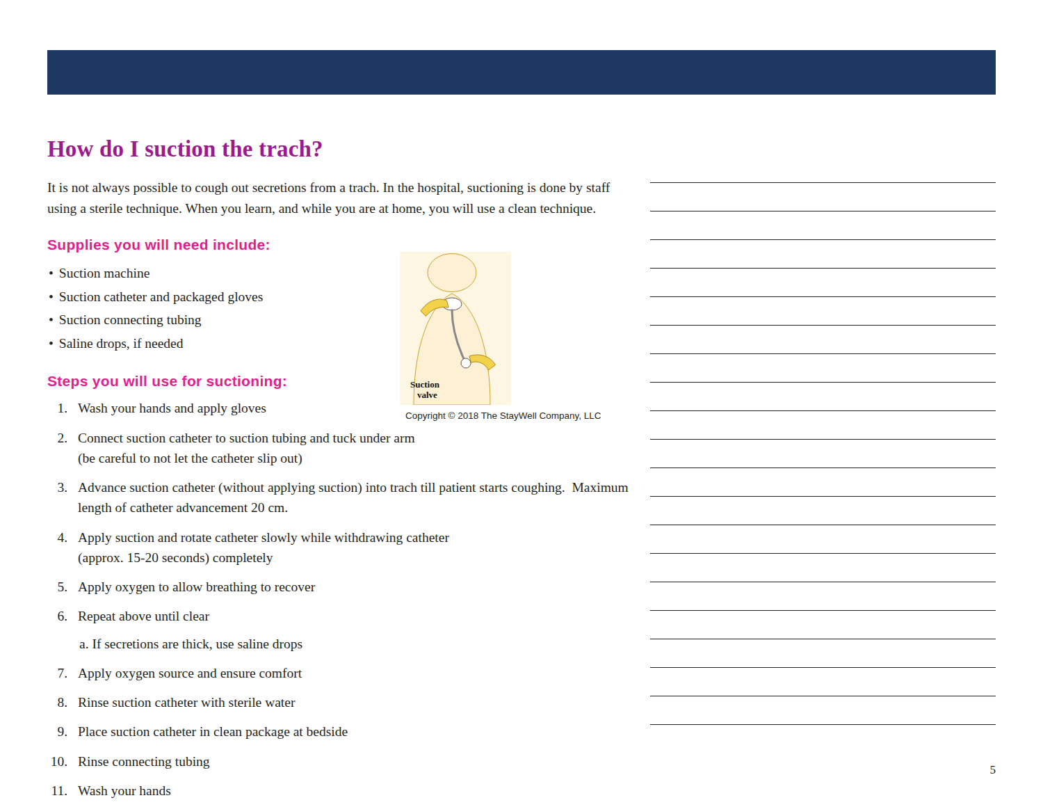How do I suction the trach?
It is not always possible to cough out secretions from a trach. In the hospital, suctioning is done by staff using a sterile technique. When you learn, and while you are at home, you will use a clean technique.
Supplies you will need include:
Suction machine
Suction catheter and packaged gloves
Suction connecting tubing
Saline drops, if needed
Steps you will use for suctioning:
Wash your hands and apply gloves
Connect suction catheter to suction tubing and tuck under arm
(be careful to not let the catheter slip out)
Advance suction catheter (without applying suction) into trach till patient starts coughing. Maximum length of catheter advancement 20 cm.
Apply suction and rotate catheter slowly while withdrawing catheter
(approx. 15-20 seconds) completely
Apply oxygen to allow breathing to recover
Repeat above until clear a. If secretions are thick, use saline drops
Apply oxygen source and ensure comfort
Rinse suction catheter with sterile water
Place suction catheter in clean package at bedside
Rinse connecting tubing
Wash your hands
Copyright © 2018 The StayWell Company, LLC
5